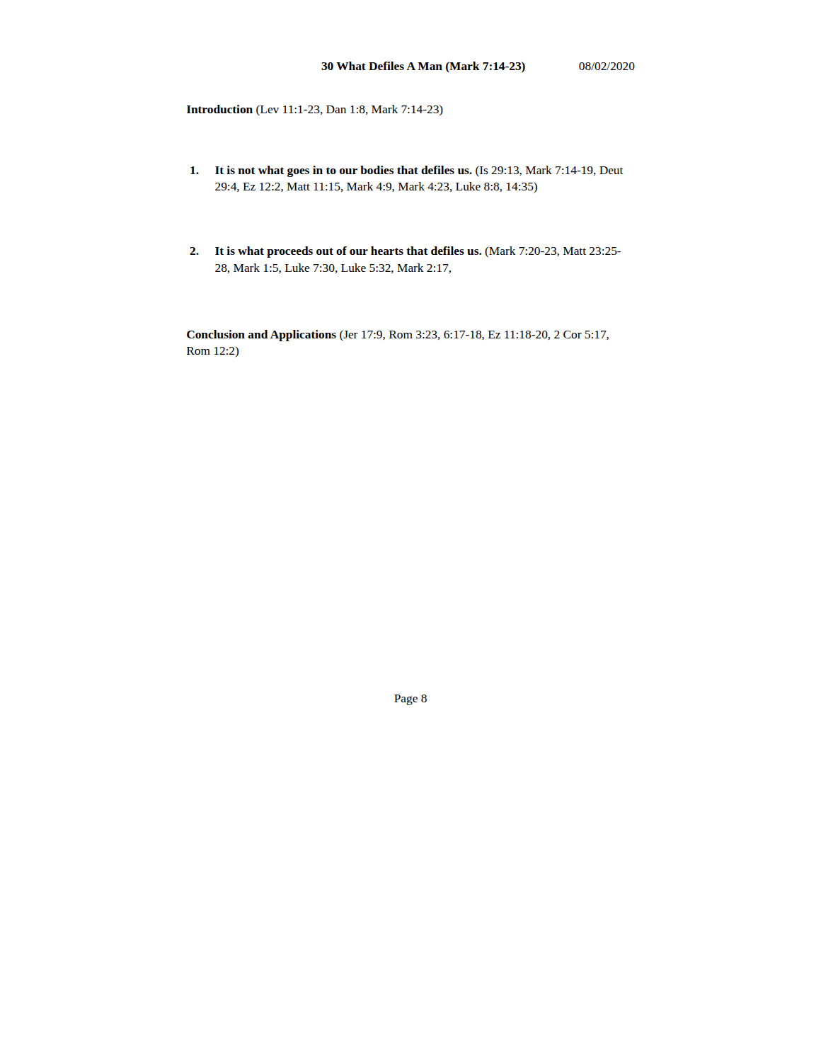30 What Defiles A Man (Mark 7:14-23)
08/02/2020
Introduction (Lev 11:1-23, Dan 1:8, Mark 7:14-23)
It is not what goes in to our bodies that defiles us. (Is 29:13, Mark 7:14-19, Deut 29:4, Ez 12:2, Matt 11:15, Mark 4:9, Mark 4:23, Luke 8:8, 14:35)
It is what proceeds out of our hearts that defiles us. (Mark 7:20-23, Matt 23:25-28, Mark 1:5, Luke 7:30, Luke 5:32, Mark 2:17,
Conclusion and Applications (Jer 17:9, Rom 3:23, 6:17-18, Ez 11:18-20, 2 Cor 5:17, Rom 12:2)
Page 8